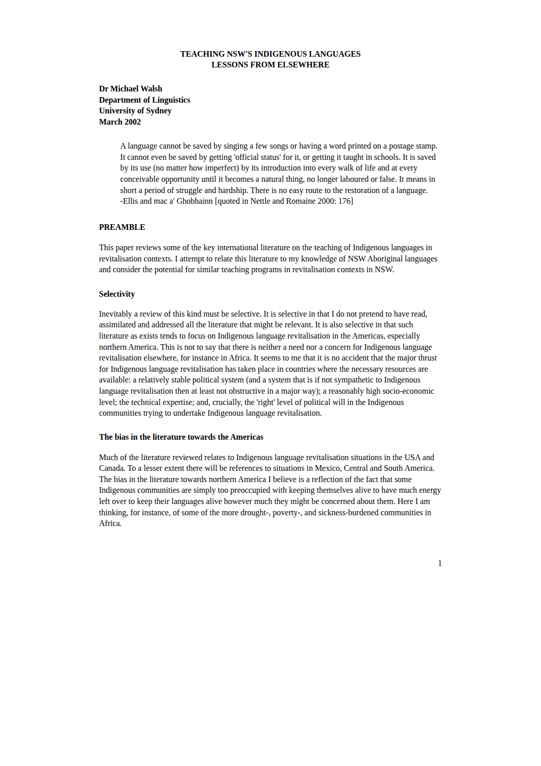Teaching NSW's Indigenous Languages
Lessons from Elsewhere
Dr Michael Walsh
Department of Linguistics
University of Sydney
March 2002
A language cannot be saved by singing a few songs or having a word printed on a postage stamp. It cannot even be saved by getting 'official status' for it, or getting it taught in schools. It is saved by its use (no matter how imperfect) by its introduction into every walk of life and at every conceivable opportunity until it becomes a natural thing, no longer laboured or false. It means in short a period of struggle and hardship. There is no easy route to the restoration of a language.
-Ellis and mac a' Ghobhainn [quoted in Nettle and Romaine 2000: 176]
Preamble
This paper reviews some of the key international literature on the teaching of Indigenous languages in revitalisation contexts. I attempt to relate this literature to my knowledge of NSW Aboriginal languages and consider the potential for similar teaching programs in revitalisation contexts in NSW.
Selectivity
Inevitably a review of this kind must be selective. It is selective in that I do not pretend to have read, assimilated and addressed all the literature that might be relevant. It is also selective in that such literature as exists tends to focus on Indigenous language revitalisation in the Americas, especially northern America. This is not to say that there is neither a need nor a concern for Indigenous language revitalisation elsewhere, for instance in Africa. It seems to me that it is no accident that the major thrust for Indigenous language revitalisation has taken place in countries where the necessary resources are available: a relatively stable political system (and a system that is if not sympathetic to Indigenous language revitalisation then at least not obstructive in a major way); a reasonably high socio-economic level; the technical expertise; and, crucially, the 'right' level of political will in the Indigenous communities trying to undertake Indigenous language revitalisation.
The bias in the literature towards the Americas
Much of the literature reviewed relates to Indigenous language revitalisation situations in the USA and Canada. To a lesser extent there will be references to situations in Mexico, Central and South America. The bias in the literature towards northern America I believe is a reflection of the fact that some Indigenous communities are simply too preoccupied with keeping themselves alive to have much energy left over to keep their languages alive however much they might be concerned about them. Here I am thinking, for instance, of some of the more drought-, poverty-, and sickness-burdened communities in Africa.
1